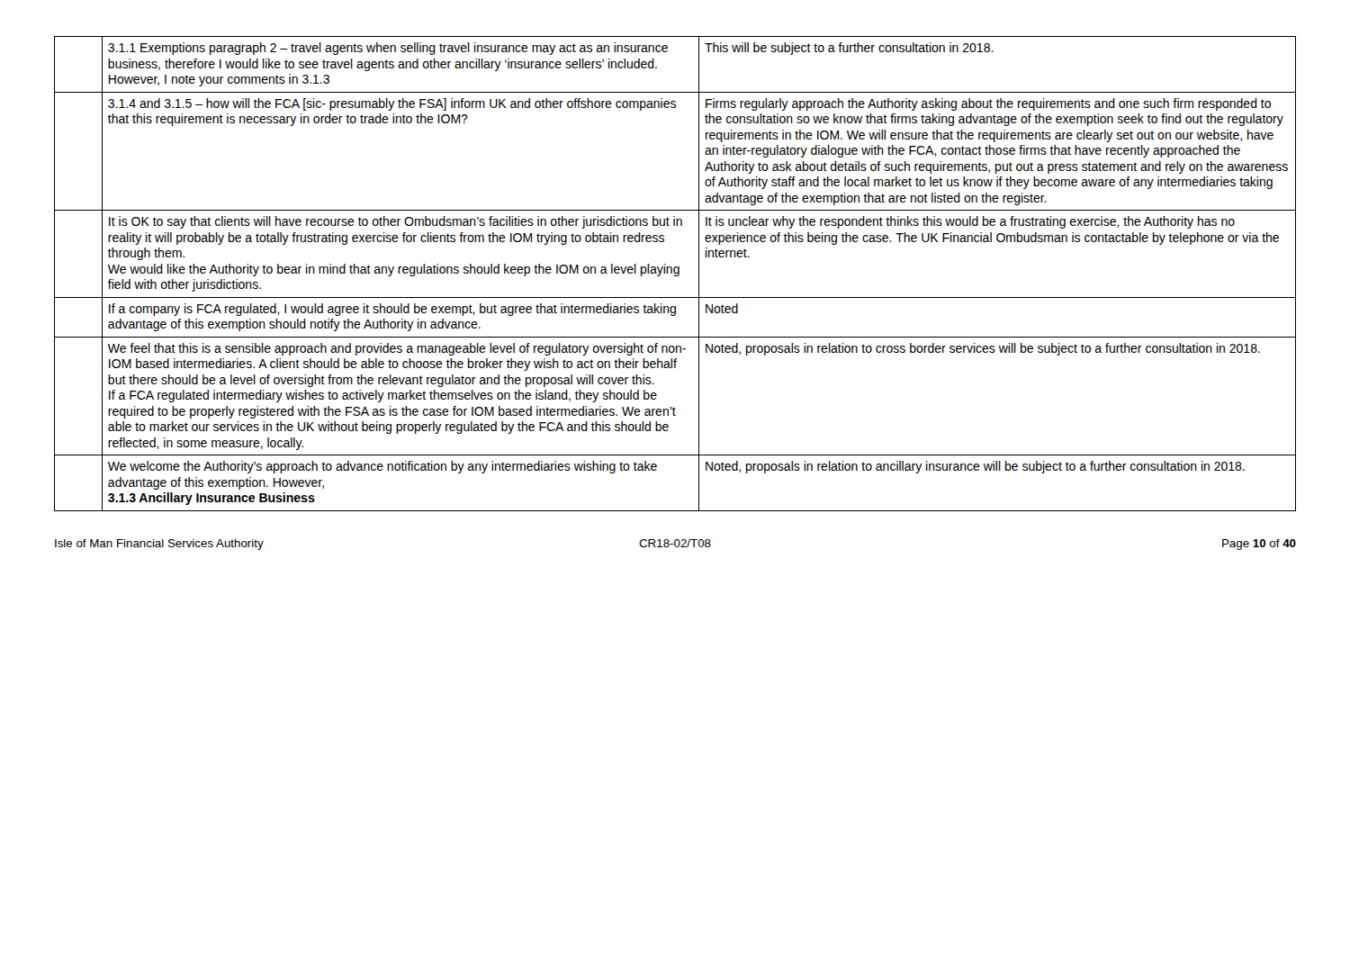| | 3.1.1 Exemptions paragraph 2 – travel agents when selling travel insurance may act as an insurance business, therefore I would like to see travel agents and other ancillary ‘insurance sellers’ included. However, I note your comments in 3.1.3 | This will be subject to a further consultation in 2018. |
| | 3.1.4 and 3.1.5 – how will the FCA [sic- presumably the FSA] inform UK and other offshore companies that this requirement is necessary in order to trade into the IOM? | Firms regularly approach the Authority asking about the requirements and one such firm responded to the consultation so we know that firms taking advantage of the exemption seek to find out the regulatory requirements in the IOM. We will ensure that the requirements are clearly set out on our website, have an inter-regulatory dialogue with the FCA, contact those firms that have recently approached the Authority to ask about details of such requirements, put out a press statement and rely on the awareness of Authority staff and the local market to let us know if they become aware of any intermediaries taking advantage of the exemption that are not listed on the register. |
| | It is OK to say that clients will have recourse to other Ombudsman’s facilities in other jurisdictions but in reality it will probably be a totally frustrating exercise for clients from the IOM trying to obtain redress through them. We would like the Authority to bear in mind that any regulations should keep the IOM on a level playing field with other jurisdictions. | It is unclear why the respondent thinks this would be a frustrating exercise, the Authority has no experience of this being the case. The UK Financial Ombudsman is contactable by telephone or via the internet. |
| | If a company is FCA regulated, I would agree it should be exempt, but agree that intermediaries taking advantage of this exemption should notify the Authority in advance. | Noted |
| | We feel that this is a sensible approach and provides a manageable level of regulatory oversight of non-IOM based intermediaries. A client should be able to choose the broker they wish to act on their behalf but there should be a level of oversight from the relevant regulator and the proposal will cover this. If a FCA regulated intermediary wishes to actively market themselves on the island, they should be required to be properly registered with the FSA as is the case for IOM based intermediaries. We aren’t able to market our services in the UK without being properly regulated by the FCA and this should be reflected, in some measure, locally. | Noted, proposals in relation to cross border services will be subject to a further consultation in 2018. |
| | We welcome the Authority’s approach to advance notification by any intermediaries wishing to take advantage of this exemption. However, 3.1.3 Ancillary Insurance Business | Noted, proposals in relation to ancillary insurance will be subject to a further consultation in 2018. |
Isle of Man Financial Services Authority
CR18-02/T08
Page 10 of 40